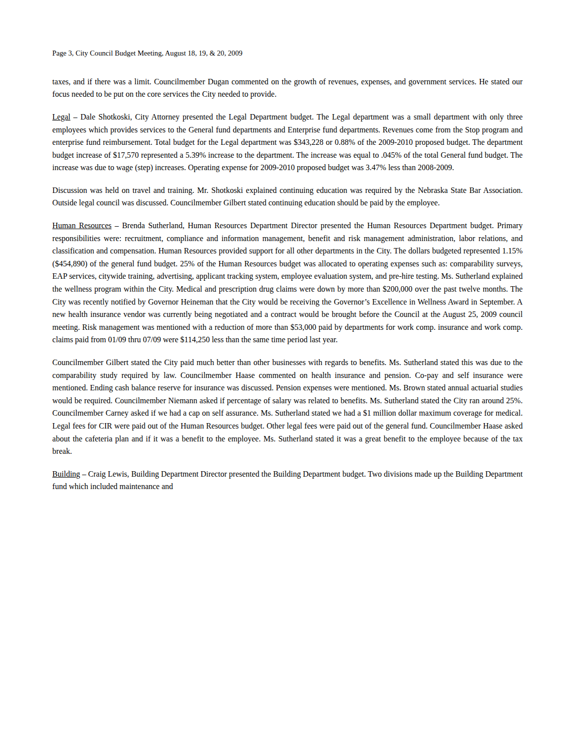Page 3, City Council Budget Meeting, August 18, 19, & 20, 2009
taxes, and if there was a limit. Councilmember Dugan commented on the growth of revenues, expenses, and government services. He stated our focus needed to be put on the core services the City needed to provide.
Legal – Dale Shotkoski, City Attorney presented the Legal Department budget. The Legal department was a small department with only three employees which provides services to the General fund departments and Enterprise fund departments. Revenues come from the Stop program and enterprise fund reimbursement. Total budget for the Legal department was $343,228 or 0.88% of the 2009-2010 proposed budget. The department budget increase of $17,570 represented a 5.39% increase to the department. The increase was equal to .045% of the total General fund budget. The increase was due to wage (step) increases. Operating expense for 2009-2010 proposed budget was 3.47% less than 2008-2009.
Discussion was held on travel and training. Mr. Shotkoski explained continuing education was required by the Nebraska State Bar Association. Outside legal council was discussed. Councilmember Gilbert stated continuing education should be paid by the employee.
Human Resources – Brenda Sutherland, Human Resources Department Director presented the Human Resources Department budget. Primary responsibilities were: recruitment, compliance and information management, benefit and risk management administration, labor relations, and classification and compensation. Human Resources provided support for all other departments in the City. The dollars budgeted represented 1.15% ($454,890) of the general fund budget. 25% of the Human Resources budget was allocated to operating expenses such as: comparability surveys, EAP services, citywide training, advertising, applicant tracking system, employee evaluation system, and pre-hire testing. Ms. Sutherland explained the wellness program within the City. Medical and prescription drug claims were down by more than $200,000 over the past twelve months. The City was recently notified by Governor Heineman that the City would be receiving the Governor’s Excellence in Wellness Award in September. A new health insurance vendor was currently being negotiated and a contract would be brought before the Council at the August 25, 2009 council meeting. Risk management was mentioned with a reduction of more than $53,000 paid by departments for work comp. insurance and work comp. claims paid from 01/09 thru 07/09 were $114,250 less than the same time period last year.
Councilmember Gilbert stated the City paid much better than other businesses with regards to benefits. Ms. Sutherland stated this was due to the comparability study required by law. Councilmember Haase commented on health insurance and pension. Co-pay and self insurance were mentioned. Ending cash balance reserve for insurance was discussed. Pension expenses were mentioned. Ms. Brown stated annual actuarial studies would be required. Councilmember Niemann asked if percentage of salary was related to benefits. Ms. Sutherland stated the City ran around 25%. Councilmember Carney asked if we had a cap on self assurance. Ms. Sutherland stated we had a $1 million dollar maximum coverage for medical. Legal fees for CIR were paid out of the Human Resources budget. Other legal fees were paid out of the general fund. Councilmember Haase asked about the cafeteria plan and if it was a benefit to the employee. Ms. Sutherland stated it was a great benefit to the employee because of the tax break.
Building – Craig Lewis, Building Department Director presented the Building Department budget. Two divisions made up the Building Department fund which included maintenance and